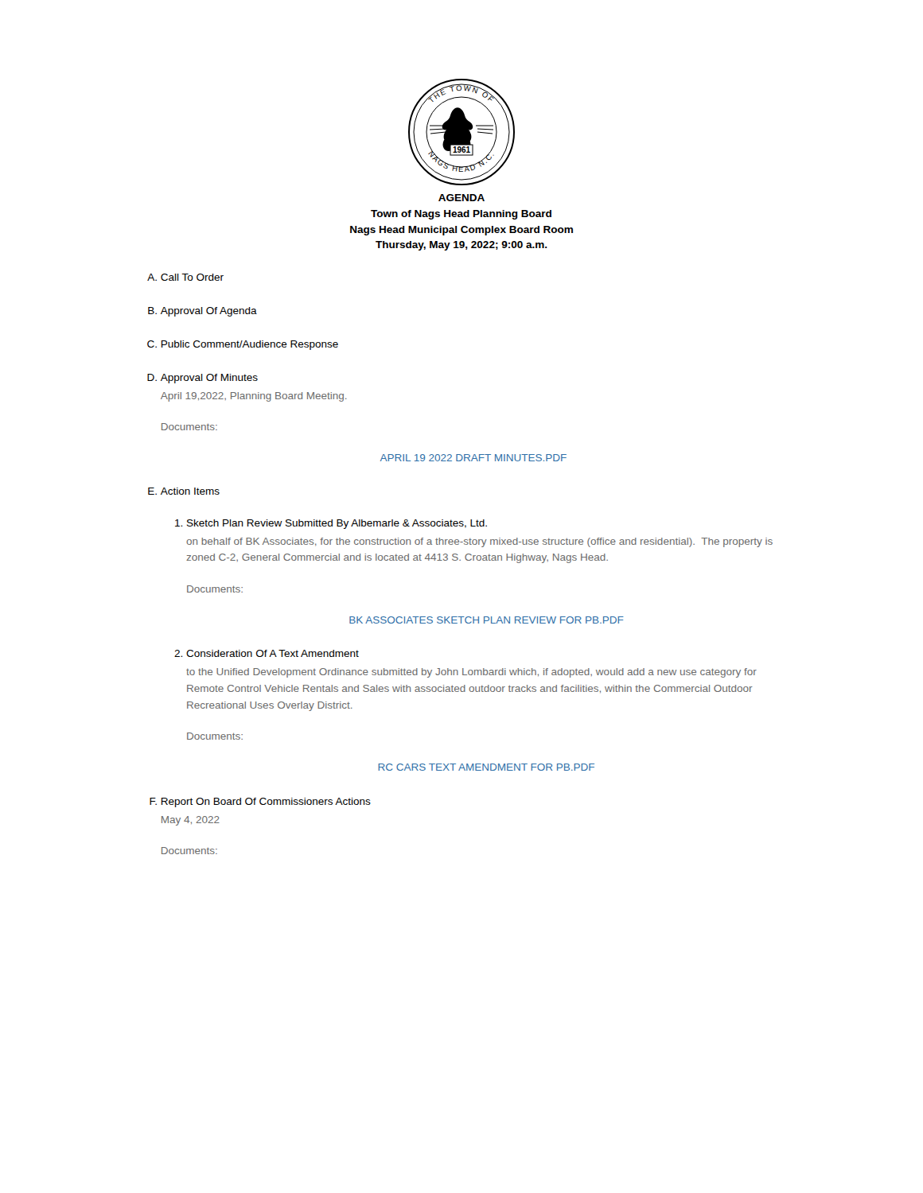THE TOWN OF NAGS HEAD N.C. 1961
AGENDA
Town of Nags Head Planning Board
Nags Head Municipal Complex Board Room
Thursday, May 19, 2022; 9:00 a.m.
Call To Order
Approval Of Agenda
Public Comment/Audience Response
Approval Of Minutes
April 19,2022, Planning Board Meeting.
Documents:
APRIL 19 2022 DRAFT MINUTES.PDF
Action Items
Sketch Plan Review Submitted By Albemarle & Associates, Ltd.
on behalf of BK Associates, for the construction of a three-story mixed-use structure (office and residential). The property is zoned C-2, General Commercial and is located at 4413 S. Croatan Highway, Nags Head.
Documents:
BK ASSOCIATES SKETCH PLAN REVIEW FOR PB.PDF
Consideration Of A Text Amendment
to the Unified Development Ordinance submitted by John Lombardi which, if adopted, would add a new use category for Remote Control Vehicle Rentals and Sales with associated outdoor tracks and facilities, within the Commercial Outdoor Recreational Uses Overlay District.
Documents:
RC CARS TEXT AMENDMENT FOR PB.PDF
Report On Board Of Commissioners Actions
May 4, 2022
Documents: